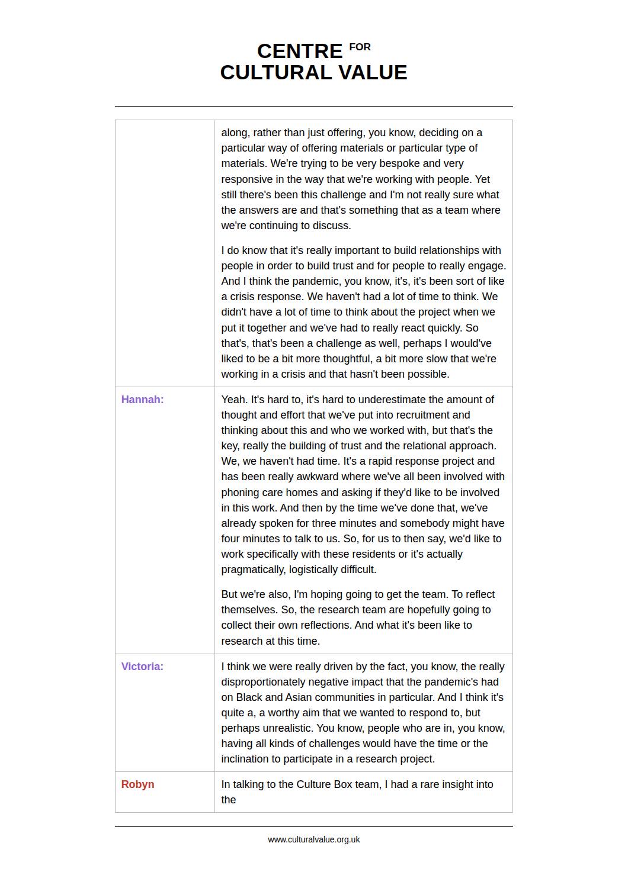CENTRE FOR
CULTURAL VALUE
| | along, rather than just offering, you know, deciding on a particular way of offering materials or particular type of materials. We're trying to be very bespoke and very responsive in the way that we're working with people. Yet still there's been this challenge and I'm not really sure what the answers are and that's something that as a team where we're continuing to discuss. I do know that it's really important to build relationships with people in order to build trust and for people to really engage. And I think the pandemic, you know, it's, it's been sort of like a crisis response. We haven't had a lot of time to think. We didn't have a lot of time to think about the project when we put it together and we've had to really react quickly. So that's, that's been a challenge as well, perhaps I would've liked to be a bit more thoughtful, a bit more slow that we're working in a crisis and that hasn't been possible. |
| Hannah: | Yeah. It's hard to, it's hard to underestimate the amount of thought and effort that we've put into recruitment and thinking about this and who we worked with, but that's the key, really the building of trust and the relational approach. We, we haven't had time. It's a rapid response project and has been really awkward where we've all been involved with phoning care homes and asking if they'd like to be involved in this work. And then by the time we've done that, we've already spoken for three minutes and somebody might have four minutes to talk to us. So, for us to then say, we'd like to work specifically with these residents or it's actually pragmatically, logistically difficult. But we're also, I'm hoping going to get the team. To reflect themselves. So, the research team are hopefully going to collect their own reflections. And what it's been like to research at this time. |
| Victoria: | I think we were really driven by the fact, you know, the really disproportionately negative impact that the pandemic's had on Black and Asian communities in particular. And I think it's quite a, a worthy aim that we wanted to respond to, but perhaps unrealistic. You know, people who are in, you know, having all kinds of challenges would have the time or the inclination to participate in a research project. |
| Robyn | In talking to the Culture Box team, I had a rare insight into the |
www.culturalvalue.org.uk